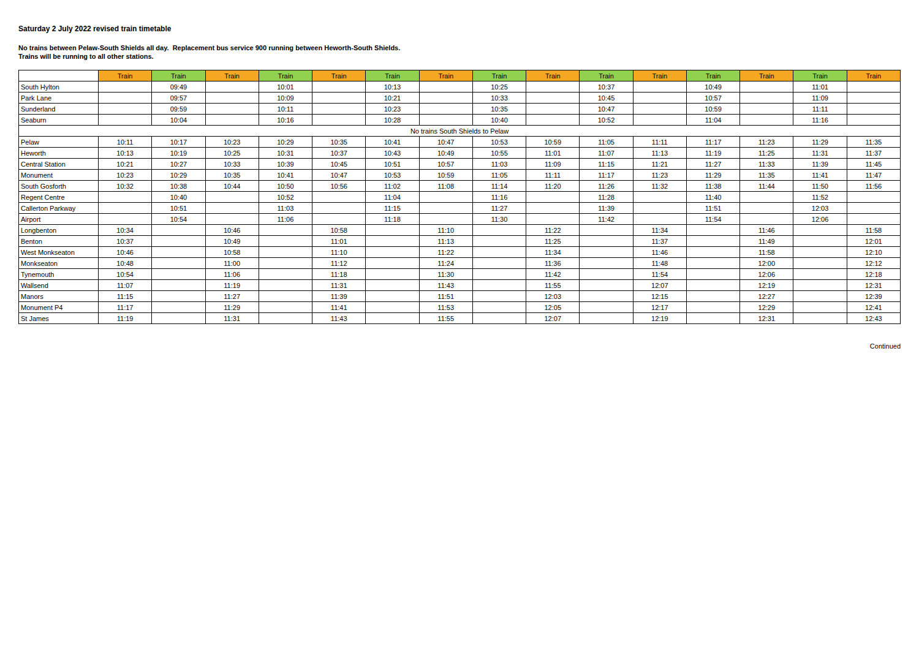Saturday 2 July 2022 revised train timetable
No trains between Pelaw-South Shields all day. Replacement bus service 900 running between Heworth-South Shields.
Trains will be running to all other stations.
| | Train | Train | Train | Train | Train | Train | Train | Train | Train | Train | Train | Train | Train | Train | Train |
| --- | --- | --- | --- | --- | --- | --- | --- | --- | --- | --- | --- | --- | --- | --- | --- |
| South Hylton | | 09:49 | | 10:01 | | 10:13 | | 10:25 | | 10:37 | | 10:49 | | 11:01 | |
| Park Lane | | 09:57 | | 10:09 | | 10:21 | | 10:33 | | 10:45 | | 10:57 | | 11:09 | |
| Sunderland | | 09:59 | | 10:11 | | 10:23 | | 10:35 | | 10:47 | | 10:59 | | 11:11 | |
| Seaburn | | 10:04 | | 10:16 | | 10:28 | | 10:40 | | 10:52 | | 11:04 | | 11:16 | |
| No trains South Shields to Pelaw |
| Pelaw | 10:11 | 10:17 | 10:23 | 10:29 | 10:35 | 10:41 | 10:47 | 10:53 | 10:59 | 11:05 | 11:11 | 11:17 | 11:23 | 11:29 | 11:35 |
| Heworth | 10:13 | 10:19 | 10:25 | 10:31 | 10:37 | 10:43 | 10:49 | 10:55 | 11:01 | 11:07 | 11:13 | 11:19 | 11:25 | 11:31 | 11:37 |
| Central Station | 10:21 | 10:27 | 10:33 | 10:39 | 10:45 | 10:51 | 10:57 | 11:03 | 11:09 | 11:15 | 11:21 | 11:27 | 11:33 | 11:39 | 11:45 |
| Monument | 10:23 | 10:29 | 10:35 | 10:41 | 10:47 | 10:53 | 10:59 | 11:05 | 11:11 | 11:17 | 11:23 | 11:29 | 11:35 | 11:41 | 11:47 |
| South Gosforth | 10:32 | 10:38 | 10:44 | 10:50 | 10:56 | 11:02 | 11:08 | 11:14 | 11:20 | 11:26 | 11:32 | 11:38 | 11:44 | 11:50 | 11:56 |
| Regent Centre | | 10:40 | | 10:52 | | 11:04 | | 11:16 | | 11:28 | | 11:40 | | 11:52 | |
| Callerton Parkway | | 10:51 | | 11:03 | | 11:15 | | 11:27 | | 11:39 | | 11:51 | | 12:03 | |
| Airport | | 10:54 | | 11:06 | | 11:18 | | 11:30 | | 11:42 | | 11:54 | | 12:06 | |
| Longbenton | 10:34 | | 10:46 | | 10:58 | | 11:10 | | 11:22 | | 11:34 | | 11:46 | | 11:58 |
| Benton | 10:37 | | 10:49 | | 11:01 | | 11:13 | | 11:25 | | 11:37 | | 11:49 | | 12:01 |
| West Monkseaton | 10:46 | | 10:58 | | 11:10 | | 11:22 | | 11:34 | | 11:46 | | 11:58 | | 12:10 |
| Monkseaton | 10:48 | | 11:00 | | 11:12 | | 11:24 | | 11:36 | | 11:48 | | 12:00 | | 12:12 |
| Tynemouth | 10:54 | | 11:06 | | 11:18 | | 11:30 | | 11:42 | | 11:54 | | 12:06 | | 12:18 |
| Wallsend | 11:07 | | 11:19 | | 11:31 | | 11:43 | | 11:55 | | 12:07 | | 12:19 | | 12:31 |
| Manors | 11:15 | | 11:27 | | 11:39 | | 11:51 | | 12:03 | | 12:15 | | 12:27 | | 12:39 |
| Monument P4 | 11:17 | | 11:29 | | 11:41 | | 11:53 | | 12:05 | | 12:17 | | 12:29 | | 12:41 |
| St James | 11:19 | | 11:31 | | 11:43 | | 11:55 | | 12:07 | | 12:19 | | 12:31 | | 12:43 |
Continued